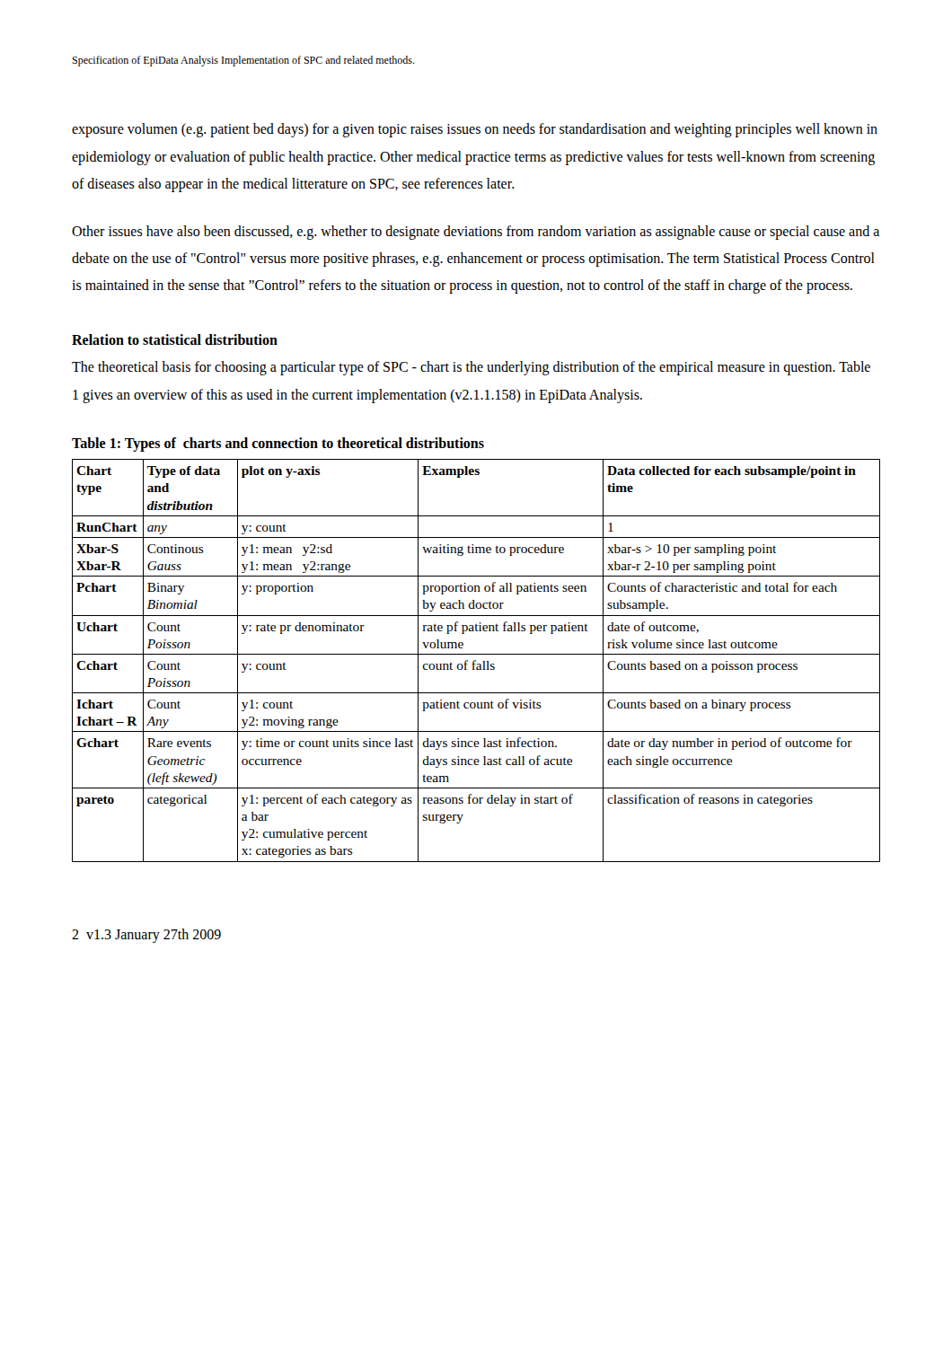Specification of EpiData Analysis Implementation of SPC and related methods.
exposure volumen (e.g. patient bed days) for a given topic raises issues on needs for standardisation and weighting principles well known in epidemiology or evaluation of public health practice. Other medical practice terms as predictive values for tests well-known from screening of diseases also appear in the medical litterature on SPC, see references later.
Other issues have also been discussed, e.g. whether to designate deviations from random variation as assignable cause or special cause and a debate on the use of "Control" versus more positive phrases, e.g. enhancement or process optimisation. The term Statistical Process Control is maintained in the sense that ”Control” refers to the situation or process in question, not to control of the staff in charge of the process.
Relation to statistical distribution
The theoretical basis for choosing a particular type of SPC - chart is the underlying distribution of the empirical measure in question. Table 1 gives an overview of this as used in the current implementation (v2.1.1.158) in EpiData Analysis.
Table 1: Types of charts and connection to theoretical distributions
| Chart type | Type of data and distribution | plot on y-axis | Examples | Data collected for each subsample/point in time |
| --- | --- | --- | --- | --- |
| RunChart | any | y: count | | 1 |
| Xbar-S Xbar-R | Continous Gauss | y1: mean y2:sd y1: mean y2:range | waiting time to procedure | xbar-s > 10 per sampling point xbar-r 2-10 per sampling point |
| Pchart | Binary Binomial | y: proportion | proportion of all patients seen by each doctor | Counts of characteristic and total for each subsample. |
| Uchart | Count Poisson | y: rate pr denominator | rate pf patient falls per patient volume | date of outcome, risk volume since last outcome |
| Cchart | Count Poisson | y: count | count of falls | Counts based on a poisson process |
| Ichart Ichart – R | Count Any | y1: count y2: moving range | patient count of visits | Counts based on a binary process |
| Gchart | Rare events Geometric (left skewed) | y: time or count units since last occurrence | days since last infection. days since last call of acute team | date or day number in period of outcome for each single occurrence |
| pareto | categorical | y1: percent of each category as a bar y2: cumulative percent x: categories as bars | reasons for delay in start of surgery | classification of reasons in categories |
2 v1.3 January 27th 2009